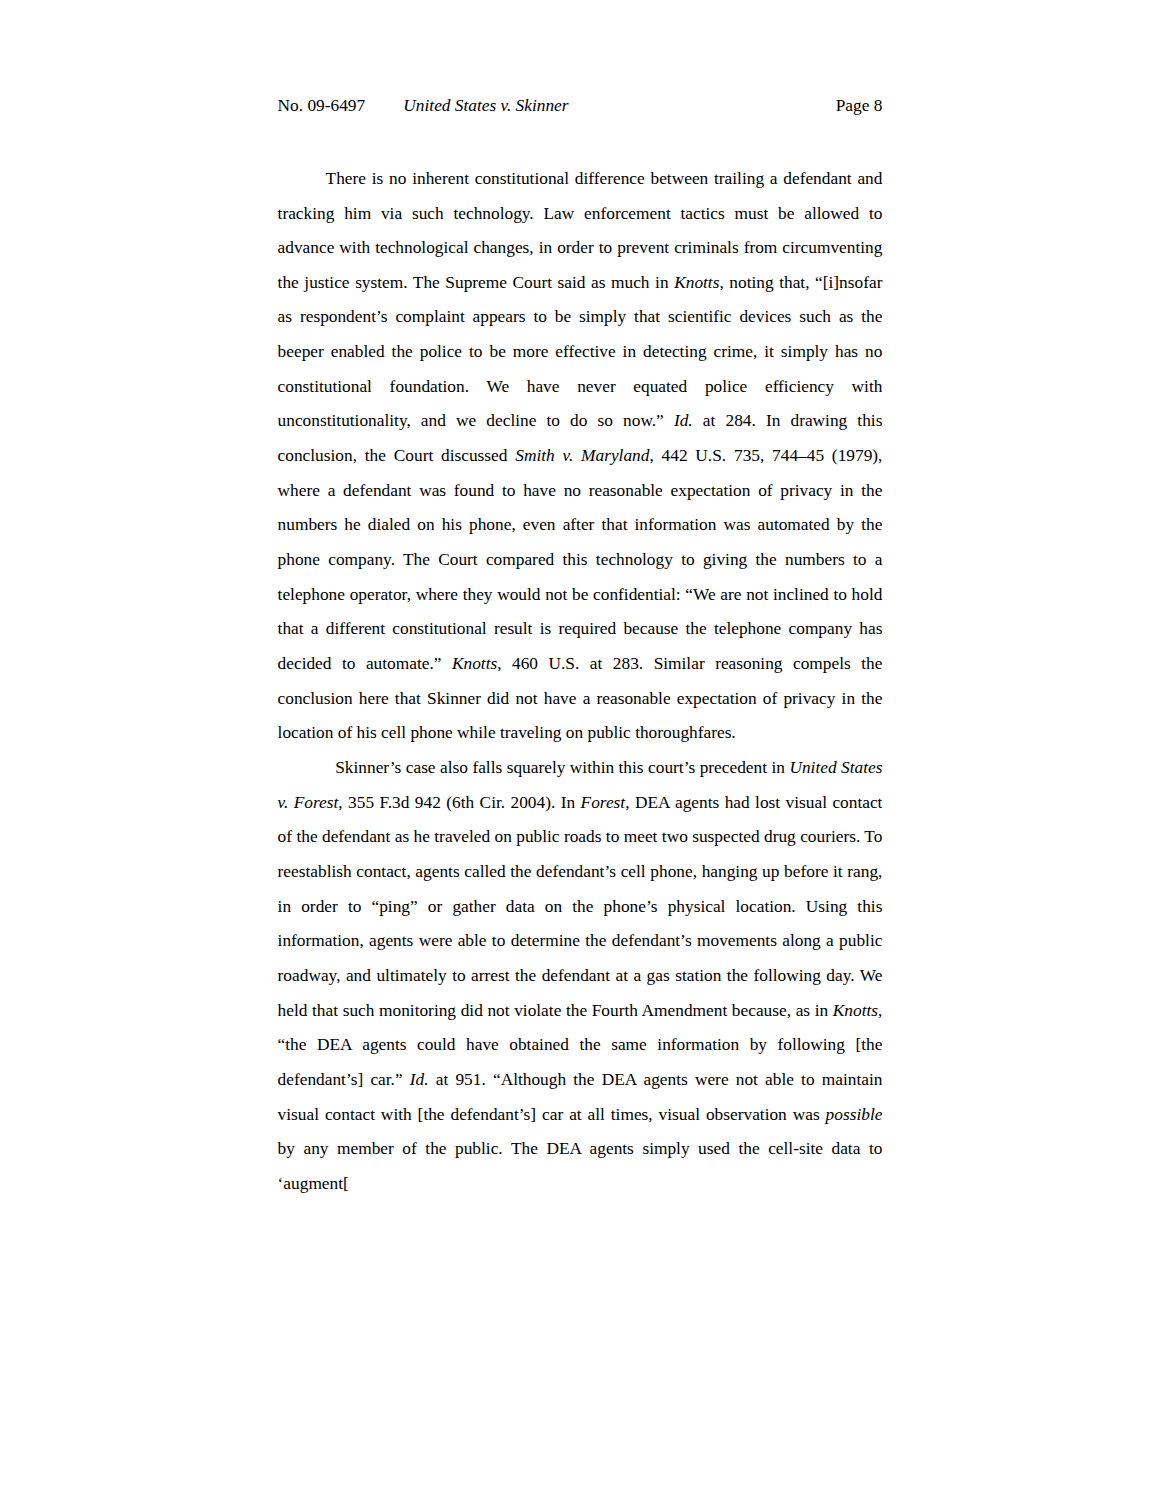No. 09-6497 United States v. Skinner
Page 8
There is no inherent constitutional difference between trailing a defendant and tracking him via such technology. Law enforcement tactics must be allowed to advance with technological changes, in order to prevent criminals from circumventing the justice system. The Supreme Court said as much in Knotts, noting that, “[i]nsofar as respondent’s complaint appears to be simply that scientific devices such as the beeper enabled the police to be more effective in detecting crime, it simply has no constitutional foundation. We have never equated police efficiency with unconstitutionality, and we decline to do so now.” Id. at 284. In drawing this conclusion, the Court discussed Smith v. Maryland, 442 U.S. 735, 744–45 (1979), where a defendant was found to have no reasonable expectation of privacy in the numbers he dialed on his phone, even after that information was automated by the phone company. The Court compared this technology to giving the numbers to a telephone operator, where they would not be confidential: “We are not inclined to hold that a different constitutional result is required because the telephone company has decided to automate.” Knotts, 460 U.S. at 283. Similar reasoning compels the conclusion here that Skinner did not have a reasonable expectation of privacy in the location of his cell phone while traveling on public thoroughfares.
Skinner’s case also falls squarely within this court’s precedent in United States v. Forest, 355 F.3d 942 (6th Cir. 2004). In Forest, DEA agents had lost visual contact of the defendant as he traveled on public roads to meet two suspected drug couriers. To reestablish contact, agents called the defendant’s cell phone, hanging up before it rang, in order to “ping” or gather data on the phone’s physical location. Using this information, agents were able to determine the defendant’s movements along a public roadway, and ultimately to arrest the defendant at a gas station the following day. We held that such monitoring did not violate the Fourth Amendment because, as in Knotts, “the DEA agents could have obtained the same information by following [the defendant’s] car.” Id. at 951. “Although the DEA agents were not able to maintain visual contact with [the defendant’s] car at all times, visual observation was possible by any member of the public. The DEA agents simply used the cell-site data to ‘augment[